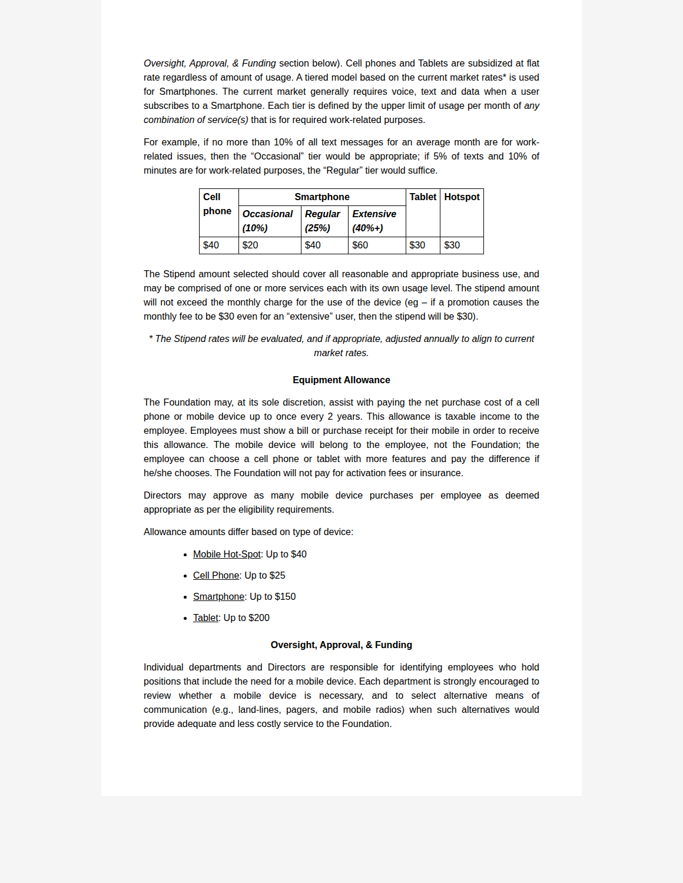Oversight, Approval, & Funding section below). Cell phones and Tablets are subsidized at flat rate regardless of amount of usage. A tiered model based on the current market rates* is used for Smartphones. The current market generally requires voice, text and data when a user subscribes to a Smartphone. Each tier is defined by the upper limit of usage per month of any combination of service(s) that is for required work-related purposes.
For example, if no more than 10% of all text messages for an average month are for work-related issues, then the “Occasional” tier would be appropriate; if 5% of texts and 10% of minutes are for work-related purposes, the “Regular” tier would suffice.
| Cell phone | Smartphone | Tablet | Hotspot |
| --- | --- | --- | --- |
| Occasional (10%) | Regular (25%) | Extensive (40%+) |
| $40 | $20 | $40 | $60 | $30 | $30 |
The Stipend amount selected should cover all reasonable and appropriate business use, and may be comprised of one or more services each with its own usage level. The stipend amount will not exceed the monthly charge for the use of the device (eg – if a promotion causes the monthly fee to be $30 even for an “extensive” user, then the stipend will be $30).
* The Stipend rates will be evaluated, and if appropriate, adjusted annually to align to current market rates.
Equipment Allowance
The Foundation may, at its sole discretion, assist with paying the net purchase cost of a cell phone or mobile device up to once every 2 years. This allowance is taxable income to the employee. Employees must show a bill or purchase receipt for their mobile in order to receive this allowance. The mobile device will belong to the employee, not the Foundation; the employee can choose a cell phone or tablet with more features and pay the difference if he/she chooses. The Foundation will not pay for activation fees or insurance.
Directors may approve as many mobile device purchases per employee as deemed appropriate as per the eligibility requirements.
Allowance amounts differ based on type of device:
Mobile Hot-Spot: Up to $40
Cell Phone: Up to $25
Smartphone: Up to $150
Tablet: Up to $200
Oversight, Approval, & Funding
Individual departments and Directors are responsible for identifying employees who hold positions that include the need for a mobile device. Each department is strongly encouraged to review whether a mobile device is necessary, and to select alternative means of communication (e.g., land-lines, pagers, and mobile radios) when such alternatives would provide adequate and less costly service to the Foundation.